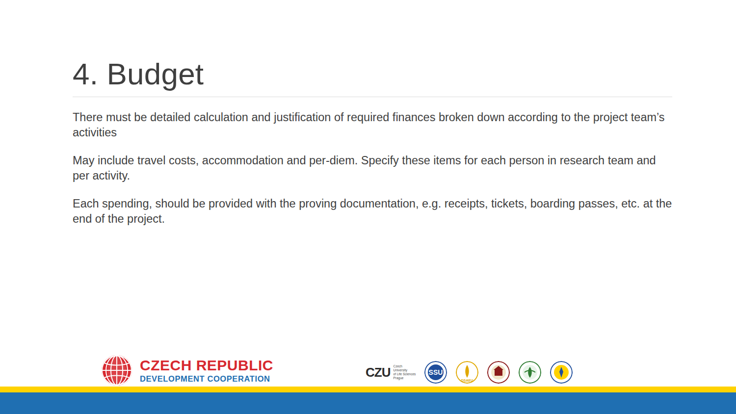4. Budget
There must be detailed calculation and justification of required finances broken down according to the project team’s activities
May include travel costs, accommodation and per-diem. Specify these items for each person in research team and per activity.
Each spending, should be provided with the proving documentation, e.g. receipts, tickets, boarding passes, etc. at the end of the project.
CZECH REPUBLIC
DEVELOPMENT COOPERATION
CZU
Czech
University
of Life Sciences
Prague
SSU
DSAEU